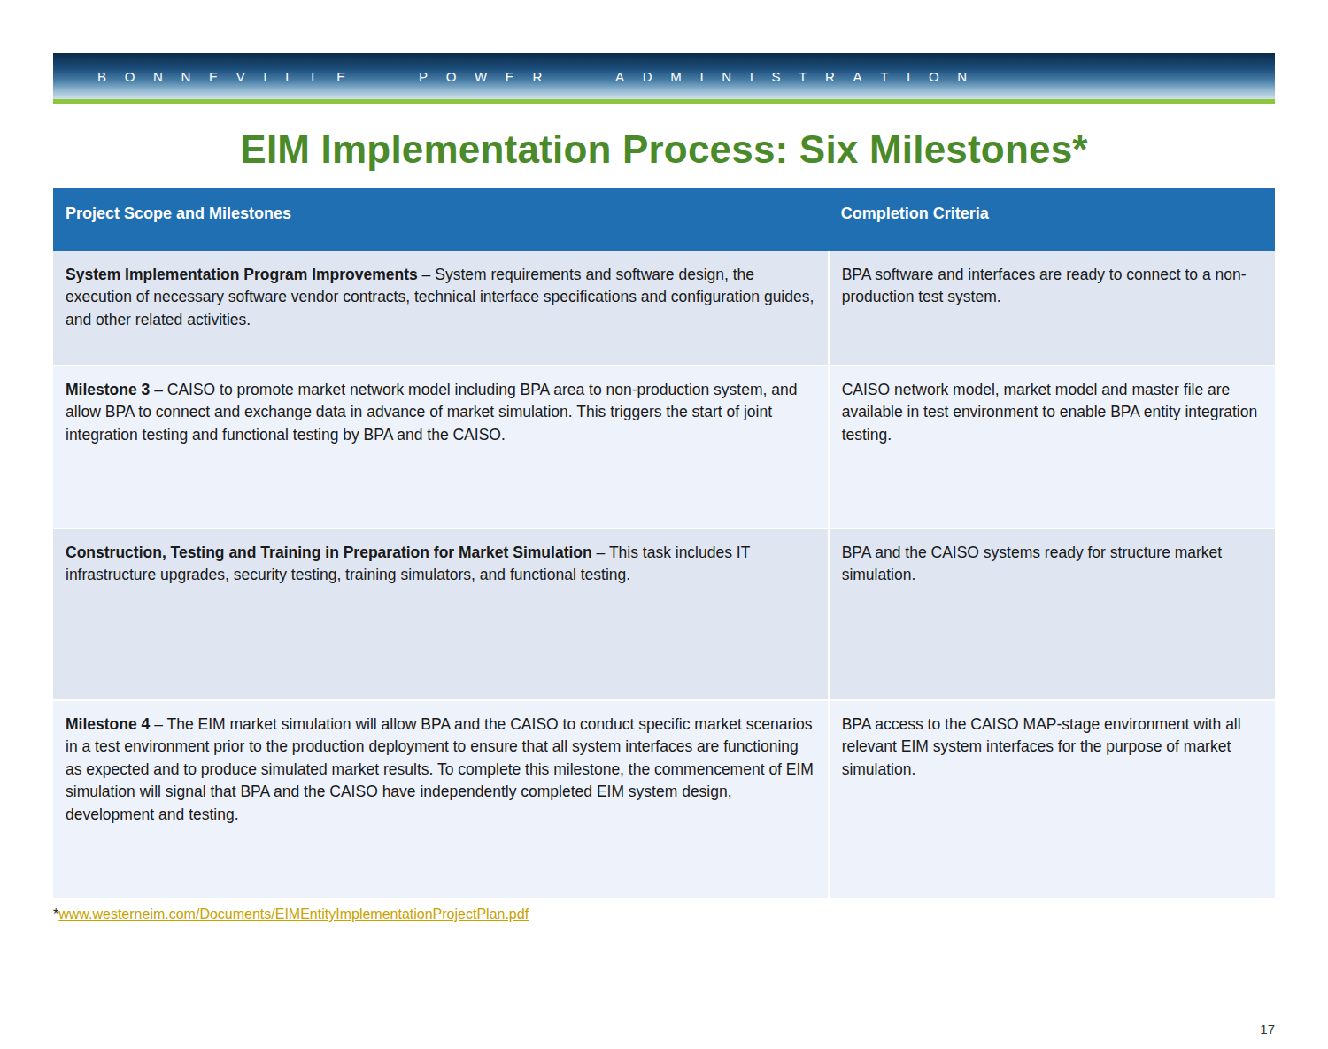B O N N E V I L L E P O W E R A D M I N I S T R A T I O N
EIM Implementation Process: Six Milestones*
| Project Scope and Milestones | Completion Criteria |
| --- | --- |
| System Implementation Program Improvements – System requirements and software design, the execution of necessary software vendor contracts, technical interface specifications and configuration guides, and other related activities. | BPA software and interfaces are ready to connect to a non-production test system. |
| Milestone 3 – CAISO to promote market network model including BPA area to non-production system, and allow BPA to connect and exchange data in advance of market simulation. This triggers the start of joint integration testing and functional testing by BPA and the CAISO. | CAISO network model, market model and master file are available in test environment to enable BPA entity integration testing. |
| Construction, Testing and Training in Preparation for Market Simulation – This task includes IT infrastructure upgrades, security testing, training simulators, and functional testing. | BPA and the CAISO systems ready for structure market simulation. |
| Milestone 4 – The EIM market simulation will allow BPA and the CAISO to conduct specific market scenarios in a test environment prior to the production deployment to ensure that all system interfaces are functioning as expected and to produce simulated market results. To complete this milestone, the commencement of EIM simulation will signal that BPA and the CAISO have independently completed EIM system design, development and testing. | BPA access to the CAISO MAP-stage environment with all relevant EIM system interfaces for the purpose of market simulation. |
*www.westerneim.com/Documents/EIMEntityImplementationProjectPlan.pdf
17